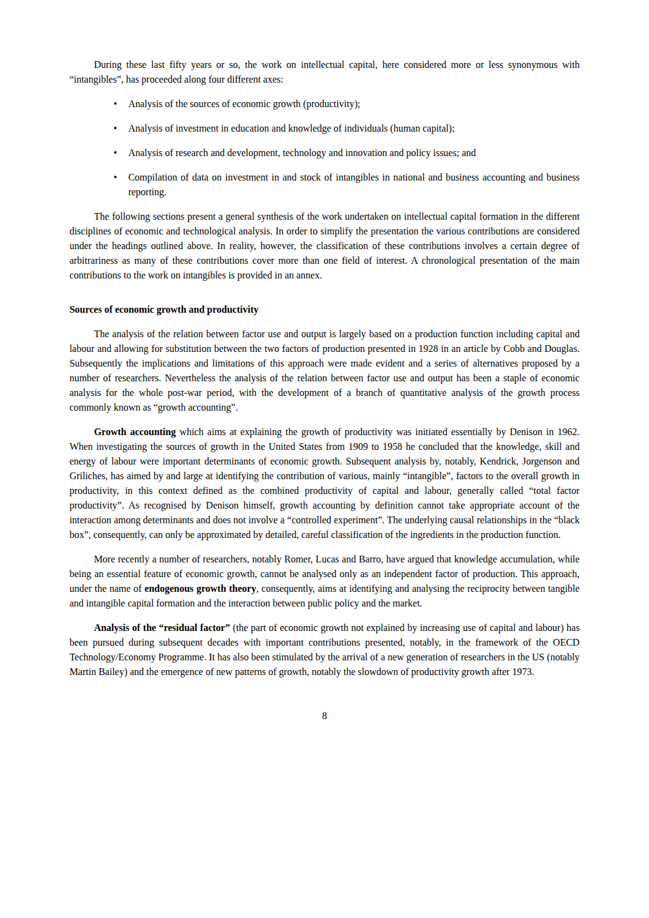During these last fifty years or so, the work on intellectual capital, here considered more or less synonymous with “intangibles”, has proceeded along four different axes:
Analysis of the sources of economic growth (productivity);
Analysis of investment in education and knowledge of individuals (human capital);
Analysis of research and development, technology and innovation and policy issues; and
Compilation of data on investment in and stock of intangibles in national and business accounting and business reporting.
The following sections present a general synthesis of the work undertaken on intellectual capital formation in the different disciplines of economic and technological analysis. In order to simplify the presentation the various contributions are considered under the headings outlined above. In reality, however, the classification of these contributions involves a certain degree of arbitrariness as many of these contributions cover more than one field of interest. A chronological presentation of the main contributions to the work on intangibles is provided in an annex.
Sources of economic growth and productivity
The analysis of the relation between factor use and output is largely based on a production function including capital and labour and allowing for substitution between the two factors of production presented in 1928 in an article by Cobb and Douglas. Subsequently the implications and limitations of this approach were made evident and a series of alternatives proposed by a number of researchers. Nevertheless the analysis of the relation between factor use and output has been a staple of economic analysis for the whole post-war period, with the development of a branch of quantitative analysis of the growth process commonly known as “growth accounting”.
Growth accounting which aims at explaining the growth of productivity was initiated essentially by Denison in 1962. When investigating the sources of growth in the United States from 1909 to 1958 he concluded that the knowledge, skill and energy of labour were important determinants of economic growth. Subsequent analysis by, notably, Kendrick, Jorgenson and Griliches, has aimed by and large at identifying the contribution of various, mainly “intangible”, factors to the overall growth in productivity, in this context defined as the combined productivity of capital and labour, generally called “total factor productivity”. As recognised by Denison himself, growth accounting by definition cannot take appropriate account of the interaction among determinants and does not involve a “controlled experiment”. The underlying causal relationships in the “black box”, consequently, can only be approximated by detailed, careful classification of the ingredients in the production function.
More recently a number of researchers, notably Romer, Lucas and Barro, have argued that knowledge accumulation, while being an essential feature of economic growth, cannot be analysed only as an independent factor of production. This approach, under the name of endogenous growth theory, consequently, aims at identifying and analysing the reciprocity between tangible and intangible capital formation and the interaction between public policy and the market.
Analysis of the “residual factor” (the part of economic growth not explained by increasing use of capital and labour) has been pursued during subsequent decades with important contributions presented, notably, in the framework of the OECD Technology/Economy Programme. It has also been stimulated by the arrival of a new generation of researchers in the US (notably Martin Bailey) and the emergence of new patterns of growth, notably the slowdown of productivity growth after 1973.
8